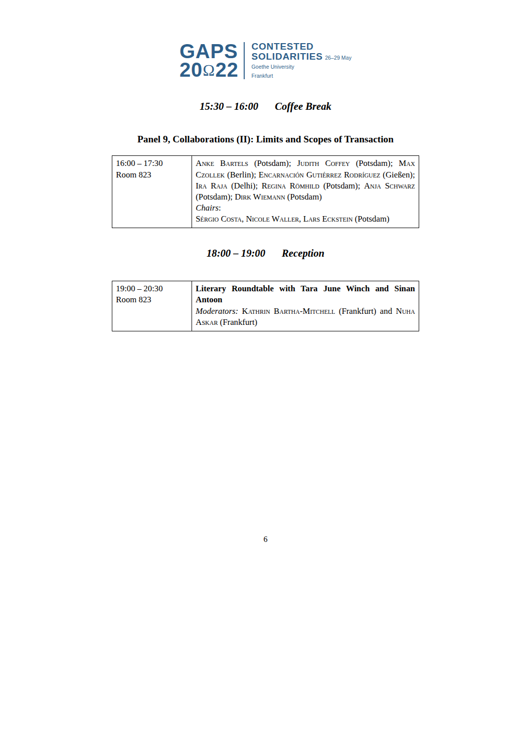GAPS 20Ω22 CONTESTED
SOLIDARITIES 26–29 May
Goethe University
Frankfurt
15:30 – 16:00 Coffee Break
Panel 9, Collaborations (II): Limits and Scopes of Transaction
| 16:00 – 17:30 Room 823 | Anke Bartels (Potsdam); Judith Coffey (Potsdam); Max Czollek (Berlin); Encarnación Gutiérrez Rodríguez (Gießen); Ira Raja (Delhi); Regina Römhild (Potsdam); Anja Schwarz (Potsdam); Dirk Wiemann (Potsdam) Chairs : Sérgio Costa , Nicole Waller , Lars Eckstein (Potsdam) |
18:00 – 19:00 Reception
| 19:00 – 20:30 Room 823 | Literary Roundtable with Tara June Winch and Sinan Antoon Moderators: Kathrin Bartha-Mitchell (Frankfurt) and Nuha Askar (Frankfurt) |
6